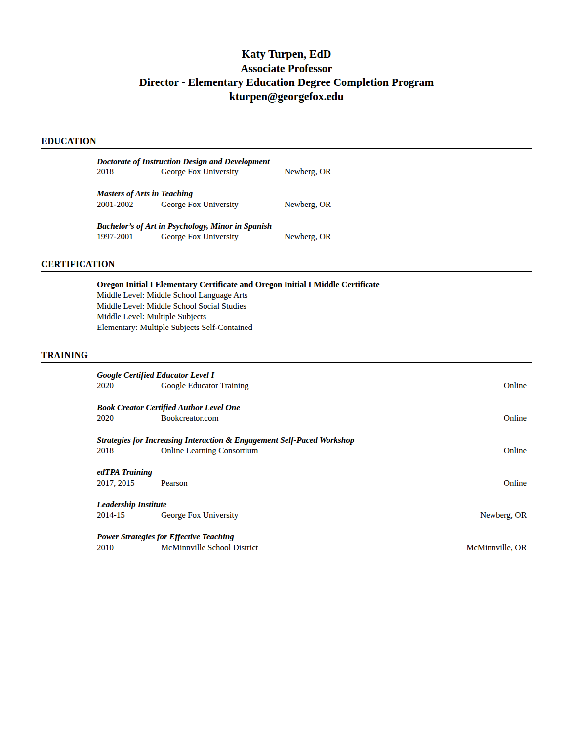Katy Turpen, EdD
Associate Professor
Director - Elementary Education Degree Completion Program
kturpen@georgefox.edu
Education
Doctorate of Instruction Design and Development
2018 George Fox University Newberg, OR
Masters of Arts in Teaching
2001-2002 George Fox University Newberg, OR
Bachelor’s of Art in Psychology, Minor in Spanish
1997-2001 George Fox University Newberg, OR
Certification
Oregon Initial I Elementary Certificate and Oregon Initial I Middle Certificate
Middle Level: Middle School Language Arts
Middle Level: Middle School Social Studies
Middle Level: Multiple Subjects
Elementary: Multiple Subjects Self-Contained
Training
Google Certified Educator Level I
2020 Google Educator Training Online
Book Creator Certified Author Level One
2020 Bookcreator.com Online
Strategies for Increasing Interaction & Engagement Self-Paced Workshop
2018 Online Learning Consortium Online
edTPA Training
2017, 2015 Pearson Online
Leadership Institute
2014-15 George Fox University Newberg, OR
Power Strategies for Effective Teaching
2010 McMinnville School District McMinnville, OR